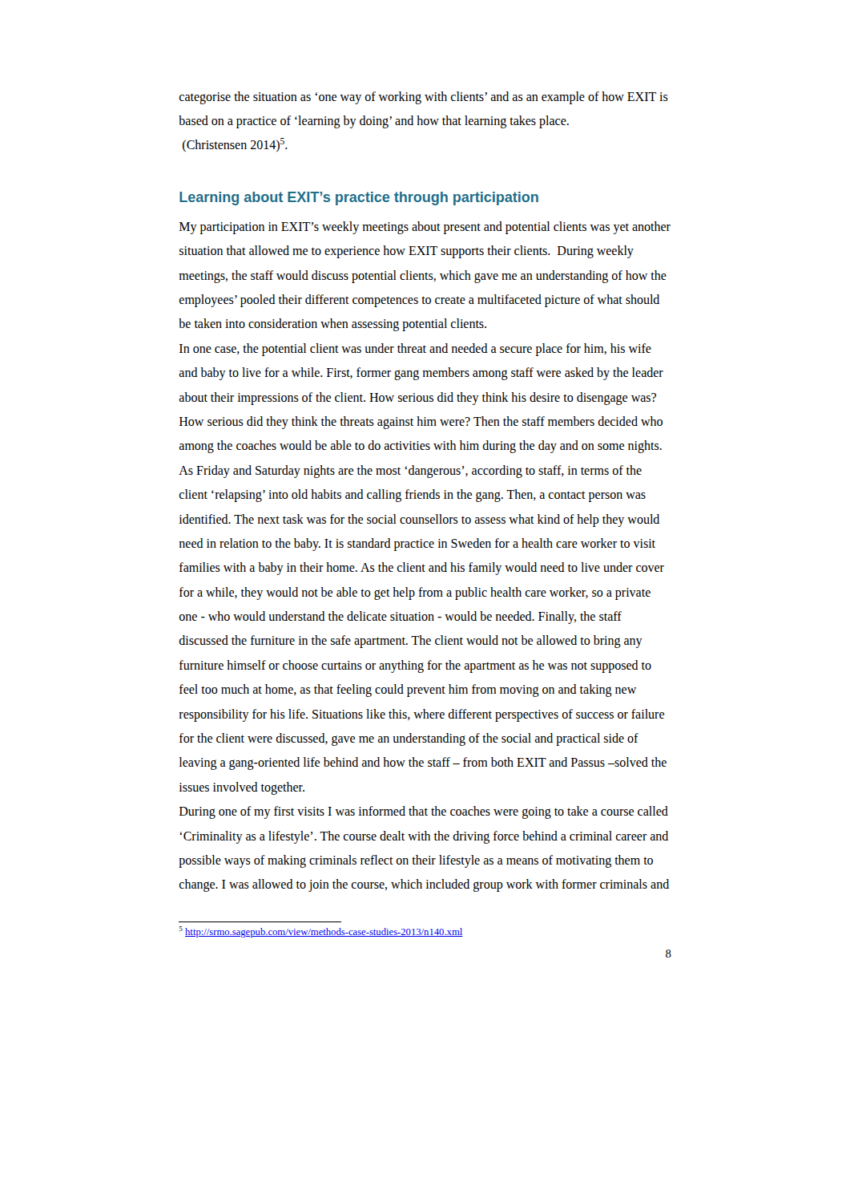categorise the situation as ‘one way of working with clients’ and as an example of how EXIT is based on a practice of ‘learning by doing’ and how that learning takes place.
(Christensen 2014)5.
Learning about EXIT’s practice through participation
My participation in EXIT’s weekly meetings about present and potential clients was yet another situation that allowed me to experience how EXIT supports their clients. During weekly meetings, the staff would discuss potential clients, which gave me an understanding of how the employees’ pooled their different competences to create a multifaceted picture of what should be taken into consideration when assessing potential clients.
In one case, the potential client was under threat and needed a secure place for him, his wife and baby to live for a while. First, former gang members among staff were asked by the leader about their impressions of the client. How serious did they think his desire to disengage was? How serious did they think the threats against him were? Then the staff members decided who among the coaches would be able to do activities with him during the day and on some nights. As Friday and Saturday nights are the most ‘dangerous’, according to staff, in terms of the client ‘relapsing’ into old habits and calling friends in the gang. Then, a contact person was identified. The next task was for the social counsellors to assess what kind of help they would need in relation to the baby. It is standard practice in Sweden for a health care worker to visit families with a baby in their home. As the client and his family would need to live under cover for a while, they would not be able to get help from a public health care worker, so a private one - who would understand the delicate situation - would be needed. Finally, the staff discussed the furniture in the safe apartment. The client would not be allowed to bring any furniture himself or choose curtains or anything for the apartment as he was not supposed to feel too much at home, as that feeling could prevent him from moving on and taking new responsibility for his life. Situations like this, where different perspectives of success or failure for the client were discussed, gave me an understanding of the social and practical side of leaving a gang-oriented life behind and how the staff – from both EXIT and Passus –solved the issues involved together.
During one of my first visits I was informed that the coaches were going to take a course called ‘Criminality as a lifestyle’. The course dealt with the driving force behind a criminal career and possible ways of making criminals reflect on their lifestyle as a means of motivating them to change. I was allowed to join the course, which included group work with former criminals and
5 http://srmo.sagepub.com/view/methods-case-studies-2013/n140.xml
8